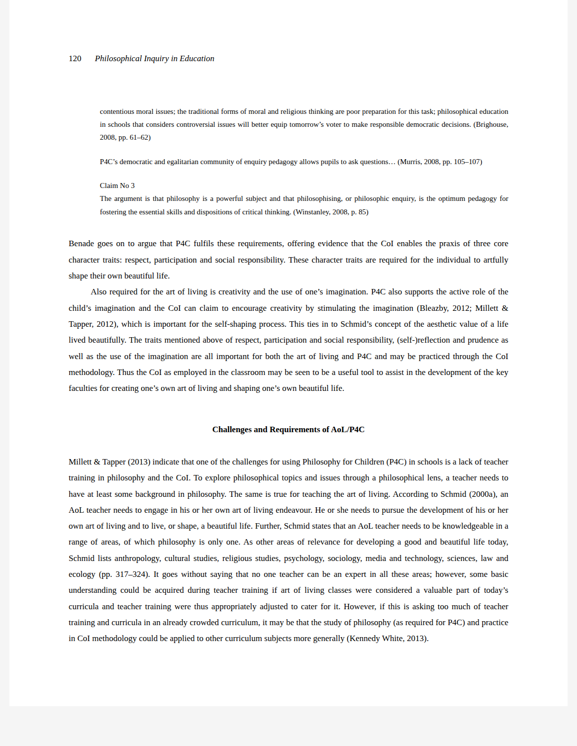120 Philosophical Inquiry in Education
contentious moral issues; the traditional forms of moral and religious thinking are poor preparation for this task; philosophical education in schools that considers controversial issues will better equip tomorrow’s voter to make responsible democratic decisions. (Brighouse, 2008, pp. 61–62)
P4C’s democratic and egalitarian community of enquiry pedagogy allows pupils to ask questions… (Murris, 2008, pp. 105–107)
Claim No 3 The argument is that philosophy is a powerful subject and that philosophising, or philosophic enquiry, is the optimum pedagogy for fostering the essential skills and dispositions of critical thinking. (Winstanley, 2008, p. 85)
Benade goes on to argue that P4C fulfils these requirements, offering evidence that the CoI enables the praxis of three core character traits: respect, participation and social responsibility. These character traits are required for the individual to artfully shape their own beautiful life.
Also required for the art of living is creativity and the use of one’s imagination. P4C also supports the active role of the child’s imagination and the CoI can claim to encourage creativity by stimulating the imagination (Bleazby, 2012; Millett & Tapper, 2012), which is important for the self-shaping process. This ties in to Schmid’s concept of the aesthetic value of a life lived beautifully. The traits mentioned above of respect, participation and social responsibility, (self-)reflection and prudence as well as the use of the imagination are all important for both the art of living and P4C and may be practiced through the CoI methodology. Thus the CoI as employed in the classroom may be seen to be a useful tool to assist in the development of the key faculties for creating one’s own art of living and shaping one’s own beautiful life.
Challenges and Requirements of AoL/P4C
Millett & Tapper (2013) indicate that one of the challenges for using Philosophy for Children (P4C) in schools is a lack of teacher training in philosophy and the CoI. To explore philosophical topics and issues through a philosophical lens, a teacher needs to have at least some background in philosophy. The same is true for teaching the art of living. According to Schmid (2000a), an AoL teacher needs to engage in his or her own art of living endeavour. He or she needs to pursue the development of his or her own art of living and to live, or shape, a beautiful life. Further, Schmid states that an AoL teacher needs to be knowledgeable in a range of areas, of which philosophy is only one. As other areas of relevance for developing a good and beautiful life today, Schmid lists anthropology, cultural studies, religious studies, psychology, sociology, media and technology, sciences, law and ecology (pp. 317–324). It goes without saying that no one teacher can be an expert in all these areas; however, some basic understanding could be acquired during teacher training if art of living classes were considered a valuable part of today’s curricula and teacher training were thus appropriately adjusted to cater for it. However, if this is asking too much of teacher training and curricula in an already crowded curriculum, it may be that the study of philosophy (as required for P4C) and practice in CoI methodology could be applied to other curriculum subjects more generally (Kennedy White, 2013).